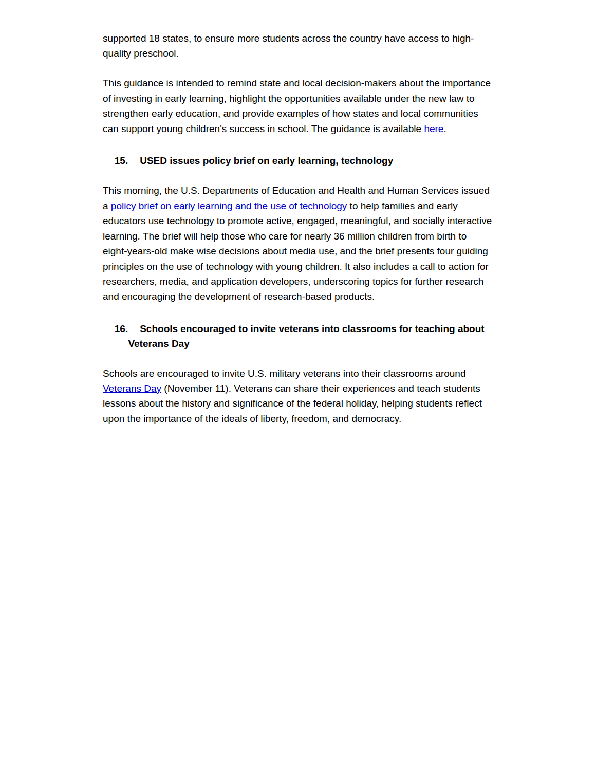supported 18 states, to ensure more students across the country have access to high-quality preschool.
This guidance is intended to remind state and local decision-makers about the importance of investing in early learning, highlight the opportunities available under the new law to strengthen early education, and provide examples of how states and local communities can support young children's success in school. The guidance is available here.
15. USED issues policy brief on early learning, technology
This morning, the U.S. Departments of Education and Health and Human Services issued a policy brief on early learning and the use of technology to help families and early educators use technology to promote active, engaged, meaningful, and socially interactive learning. The brief will help those who care for nearly 36 million children from birth to eight-years-old make wise decisions about media use, and the brief presents four guiding principles on the use of technology with young children. It also includes a call to action for researchers, media, and application developers, underscoring topics for further research and encouraging the development of research-based products.
16. Schools encouraged to invite veterans into classrooms for teaching about Veterans Day
Schools are encouraged to invite U.S. military veterans into their classrooms around Veterans Day (November 11). Veterans can share their experiences and teach students lessons about the history and significance of the federal holiday, helping students reflect upon the importance of the ideals of liberty, freedom, and democracy.